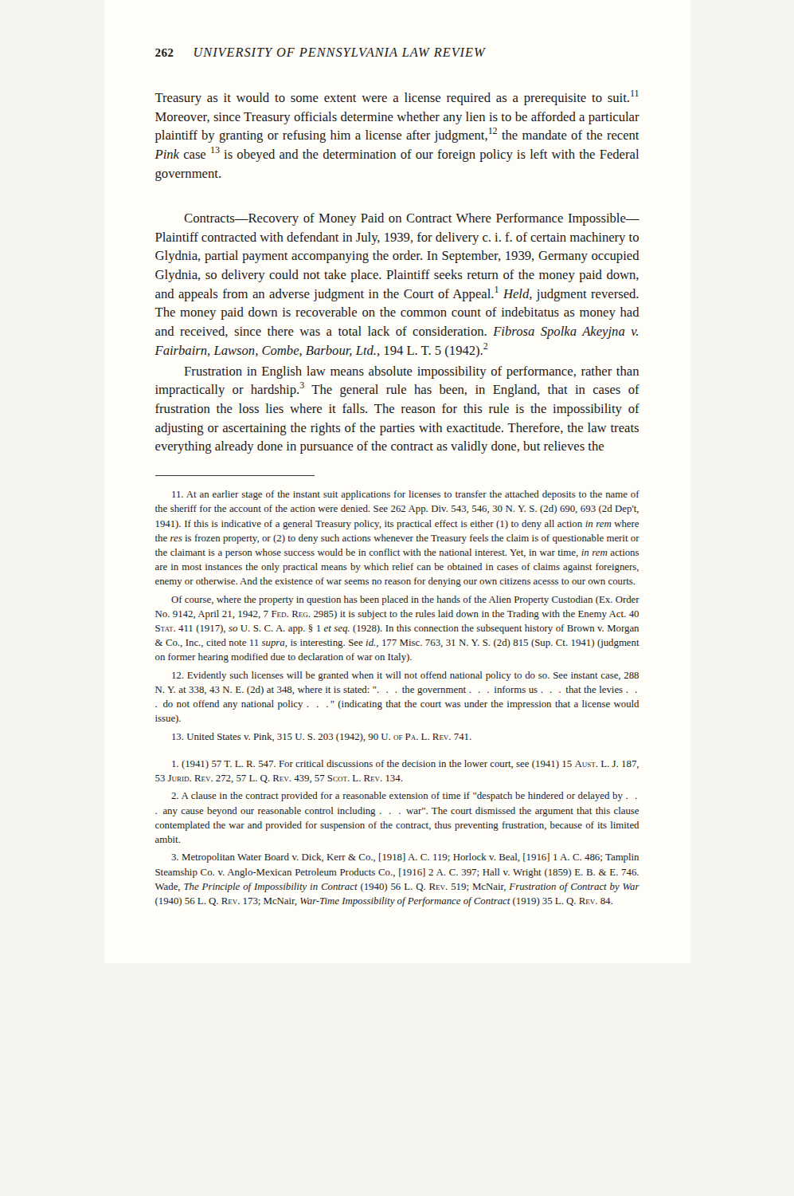262 UNIVERSITY OF PENNSYLVANIA LAW REVIEW
Treasury as it would to some extent were a license required as a prerequisite to suit.11 Moreover, since Treasury officials determine whether any lien is to be afforded a particular plaintiff by granting or refusing him a license after judgment,12 the mandate of the recent Pink case 13 is obeyed and the determination of our foreign policy is left with the Federal government.
Contracts—Recovery of Money Paid on Contract Where Performance Impossible—Plaintiff contracted with defendant in July, 1939, for delivery c. i. f. of certain machinery to Glydnia, partial payment accompanying the order. In September, 1939, Germany occupied Glydnia, so delivery could not take place. Plaintiff seeks return of the money paid down, and appeals from an adverse judgment in the Court of Appeal.1 Held, judgment reversed. The money paid down is recoverable on the common count of indebitatus as money had and received, since there was a total lack of consideration. Fibrosa Spolka Akeyjna v. Fairbairn, Lawson, Combe, Barbour, Ltd., 194 L. T. 5 (1942).2
Frustration in English law means absolute impossibility of performance, rather than impractically or hardship.3 The general rule has been, in England, that in cases of frustration the loss lies where it falls. The reason for this rule is the impossibility of adjusting or ascertaining the rights of the parties with exactitude. Therefore, the law treats everything already done in pursuance of the contract as validly done, but relieves the
11. At an earlier stage of the instant suit applications for licenses to transfer the attached deposits to the name of the sheriff for the account of the action were denied. See 262 App. Div. 543, 546, 30 N. Y. S. (2d) 690, 693 (2d Dep't, 1941). If this is indicative of a general Treasury policy, its practical effect is either (1) to deny all action in rem where the res is frozen property, or (2) to deny such actions whenever the Treasury feels the claim is of questionable merit or the claimant is a person whose success would be in conflict with the national interest. Yet, in war time, in rem actions are in most instances the only practical means by which relief can be obtained in cases of claims against foreigners, enemy or otherwise. And the existence of war seems no reason for denying our own citizens acesss to our own courts.
Of course, where the property in question has been placed in the hands of the Alien Property Custodian (Ex. Order No. 9142, April 21, 1942, 7 Fed. Reg. 2985) it is subject to the rules laid down in the Trading with the Enemy Act. 40 Stat. 411 (1917), so U. S. C. A. app. § 1 et seq. (1928). In this connection the subsequent history of Brown v. Morgan & Co., Inc., cited note 11 supra, is interesting. See id., 177 Misc. 763, 31 N. Y. S. (2d) 815 (Sup. Ct. 1941) (judgment on former hearing modified due to declaration of war on Italy).
12. Evidently such licenses will be granted when it will not offend national policy to do so. See instant case, 288 N. Y. at 338, 43 N. E. (2d) at 348, where it is stated: ". . . the government . . . informs us . . . that the levies . . . do not offend any national policy . . ." (indicating that the court was under the impression that a license would issue).
13. United States v. Pink, 315 U. S. 203 (1942), 90 U. of Pa. L. Rev. 741.
1. (1941) 57 T. L. R. 547. For critical discussions of the decision in the lower court, see (1941) 15 Aust. L. J. 187, 53 Jurid. Rev. 272, 57 L. Q. Rev. 439, 57 Scot. L. Rev. 134.
2. A clause in the contract provided for a reasonable extension of time if "despatch be hindered or delayed by . . . any cause beyond our reasonable control including . . . war". The court dismissed the argument that this clause contemplated the war and provided for suspension of the contract, thus preventing frustration, because of its limited ambit.
3. Metropolitan Water Board v. Dick, Kerr & Co., [1918] A. C. 119; Horlock v. Beal, [1916] 1 A. C. 486; Tamplin Steamship Co. v. Anglo-Mexican Petroleum Products Co., [1916] 2 A. C. 397; Hall v. Wright (1859) E. B. & E. 746. Wade, The Principle of Impossibility in Contract (1940) 56 L. Q. Rev. 519; McNair, Frustration of Contract by War (1940) 56 L. Q. Rev. 173; McNair, War-Time Impossibility of Performance of Contract (1919) 35 L. Q. Rev. 84.